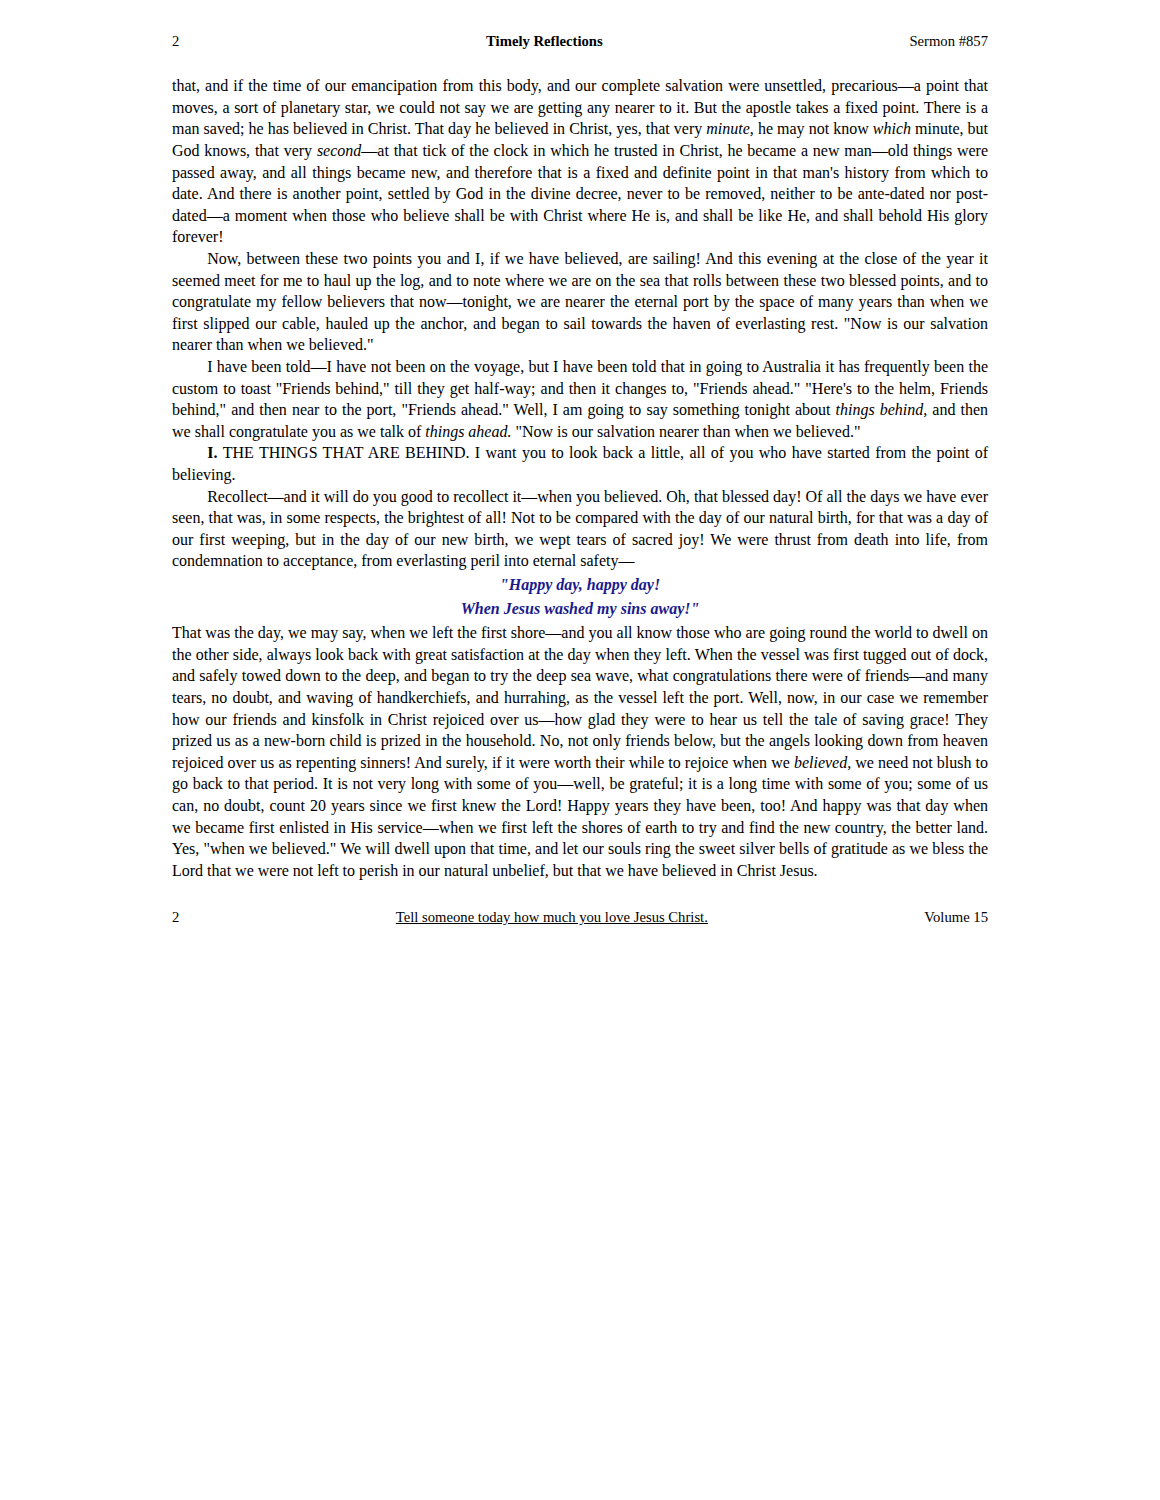2 Timely Reflections Sermon #857
that, and if the time of our emancipation from this body, and our complete salvation were unsettled, precarious—a point that moves, a sort of planetary star, we could not say we are getting any nearer to it. But the apostle takes a fixed point. There is a man saved; he has believed in Christ. That day he believed in Christ, yes, that very minute, he may not know which minute, but God knows, that very second—at that tick of the clock in which he trusted in Christ, he became a new man—old things were passed away, and all things became new, and therefore that is a fixed and definite point in that man's history from which to date. And there is another point, settled by God in the divine decree, never to be removed, neither to be ante-dated nor post-dated—a moment when those who believe shall be with Christ where He is, and shall be like He, and shall behold His glory forever!
Now, between these two points you and I, if we have believed, are sailing! And this evening at the close of the year it seemed meet for me to haul up the log, and to note where we are on the sea that rolls between these two blessed points, and to congratulate my fellow believers that now—tonight, we are nearer the eternal port by the space of many years than when we first slipped our cable, hauled up the anchor, and began to sail towards the haven of everlasting rest. "Now is our salvation nearer than when we believed."
I have been told—I have not been on the voyage, but I have been told that in going to Australia it has frequently been the custom to toast "Friends behind," till they get half-way; and then it changes to, "Friends ahead." "Here's to the helm, Friends behind," and then near to the port, "Friends ahead." Well, I am going to say something tonight about things behind, and then we shall congratulate you as we talk of things ahead. "Now is our salvation nearer than when we believed."
I. THE THINGS THAT ARE BEHIND. I want you to look back a little, all of you who have started from the point of believing.
Recollect—and it will do you good to recollect it—when you believed. Oh, that blessed day! Of all the days we have ever seen, that was, in some respects, the brightest of all! Not to be compared with the day of our natural birth, for that was a day of our first weeping, but in the day of our new birth, we wept tears of sacred joy! We were thrust from death into life, from condemnation to acceptance, from everlasting peril into eternal safety—
"Happy day, happy day!
When Jesus washed my sins away!"
That was the day, we may say, when we left the first shore—and you all know those who are going round the world to dwell on the other side, always look back with great satisfaction at the day when they left. When the vessel was first tugged out of dock, and safely towed down to the deep, and began to try the deep sea wave, what congratulations there were of friends—and many tears, no doubt, and waving of handkerchiefs, and hurrahing, as the vessel left the port. Well, now, in our case we remember how our friends and kinsfolk in Christ rejoiced over us—how glad they were to hear us tell the tale of saving grace! They prized us as a new-born child is prized in the household. No, not only friends below, but the angels looking down from heaven rejoiced over us as repenting sinners! And surely, if it were worth their while to rejoice when we believed, we need not blush to go back to that period. It is not very long with some of you—well, be grateful; it is a long time with some of you; some of us can, no doubt, count 20 years since we first knew the Lord! Happy years they have been, too! And happy was that day when we became first enlisted in His service—when we first left the shores of earth to try and find the new country, the better land. Yes, "when we believed." We will dwell upon that time, and let our souls ring the sweet silver bells of gratitude as we bless the Lord that we were not left to perish in our natural unbelief, but that we have believed in Christ Jesus.
2 Tell someone today how much you love Jesus Christ. Volume 15